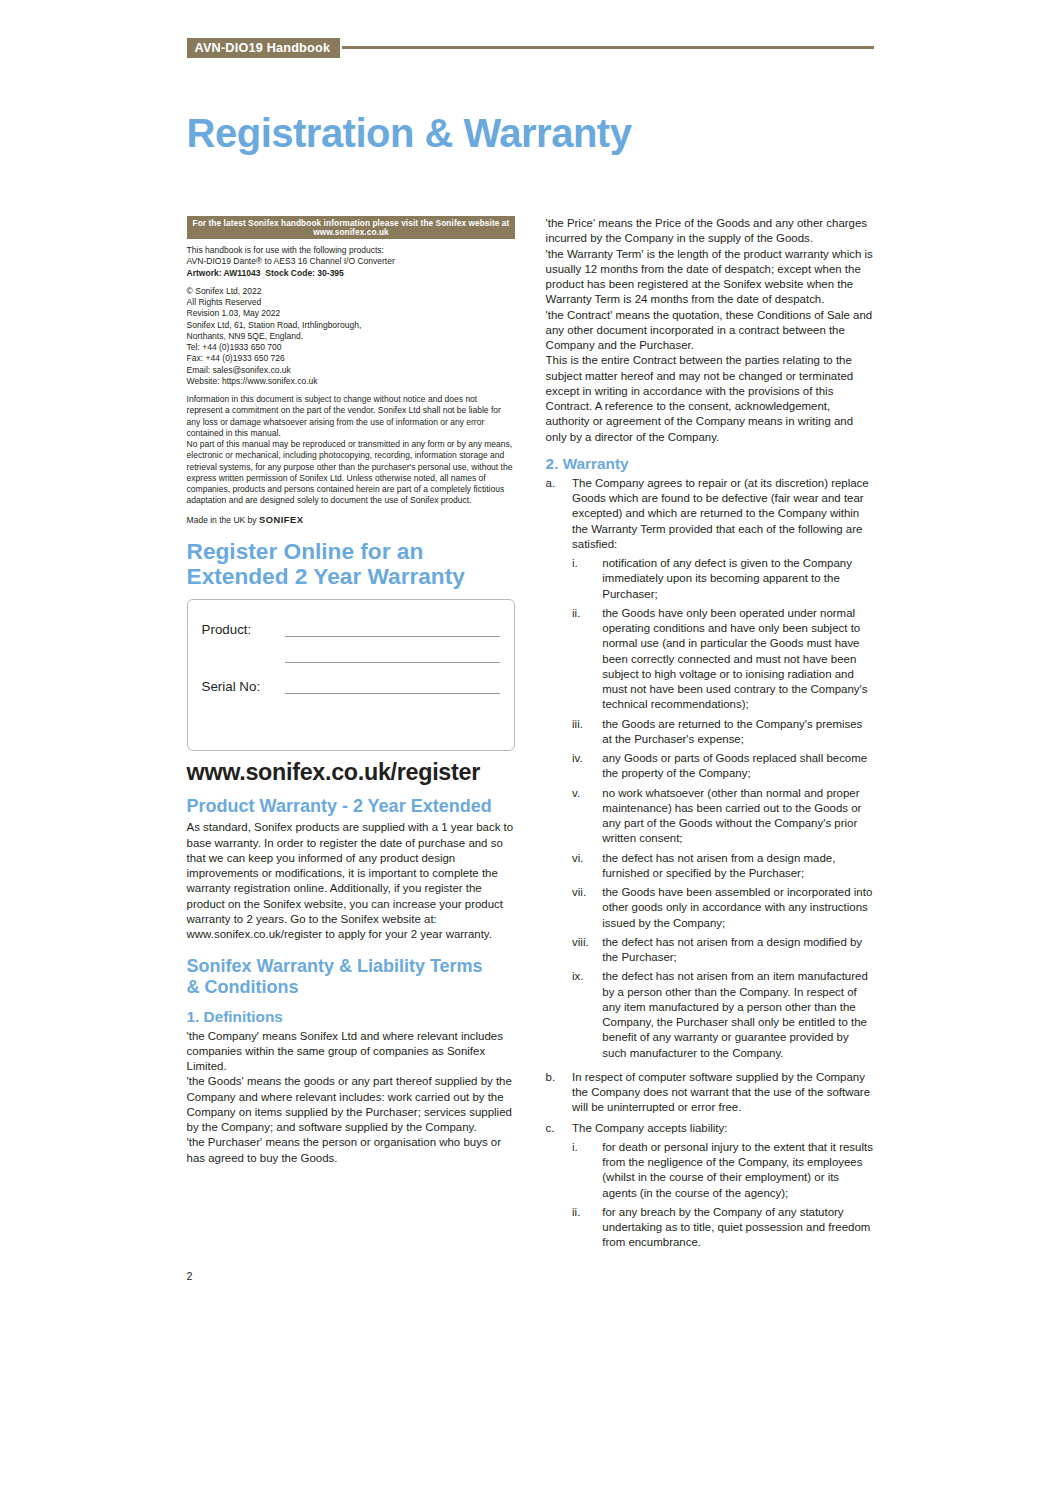AVN-DIO19 Handbook
Registration & Warranty
For the latest Sonifex handbook information please visit the Sonifex website at www.sonifex.co.uk
This handbook is for use with the following products:
AVN-DIO19 Dante® to AES3 16 Channel I/O Converter
Artwork: AW11043 Stock Code: 30-395
© Sonifex Ltd, 2022
All Rights Reserved
Revision 1.03, May 2022
Sonifex Ltd, 61, Station Road, Irthlingborough,
Northants, NN9 5QE, England.
Tel: +44 (0)1933 650 700
Fax: +44 (0)1933 650 726
Email: sales@sonifex.co.uk
Website: https://www.sonifex.co.uk
Information in this document is subject to change without notice and does not represent a commitment on the part of the vendor. Sonifex Ltd shall not be liable for any loss or damage whatsoever arising from the use of information or any error contained in this manual.
No part of this manual may be reproduced or transmitted in any form or by any means, electronic or mechanical, including photocopying, recording, information storage and retrieval systems, for any purpose other than the purchaser's personal use, without the express written permission of Sonifex Ltd. Unless otherwise noted, all names of companies, products and persons contained herein are part of a completely fictitious adaptation and are designed solely to document the use of Sonifex product.
Made in the UK by SONIFEX
Register Online for an
Extended 2 Year Warranty
Product:
Serial No:
www.sonifex.co.uk/register
Product Warranty - 2 Year Extended
As standard, Sonifex products are supplied with a 1 year back to base warranty. In order to register the date of purchase and so that we can keep you informed of any product design improvements or modifications, it is important to complete the warranty registration online. Additionally, if you register the product on the Sonifex website, you can increase your product warranty to 2 years. Go to the Sonifex website at: www.sonifex.co.uk/register to apply for your 2 year warranty.
Sonifex Warranty & Liability Terms
& Conditions
1. Definitions
'the Company' means Sonifex Ltd and where relevant includes companies within the same group of companies as Sonifex Limited.
'the Goods' means the goods or any part thereof supplied by the Company and where relevant includes: work carried out by the Company on items supplied by the Purchaser; services supplied by the Company; and software supplied by the Company.
'the Purchaser' means the person or organisation who buys or has agreed to buy the Goods.
'the Price' means the Price of the Goods and any other charges incurred by the Company in the supply of the Goods.
'the Warranty Term' is the length of the product warranty which is usually 12 months from the date of despatch; except when the product has been registered at the Sonifex website when the Warranty Term is 24 months from the date of despatch.
'the Contract' means the quotation, these Conditions of Sale and any other document incorporated in a contract between the Company and the Purchaser.
This is the entire Contract between the parties relating to the subject matter hereof and may not be changed or terminated except in writing in accordance with the provisions of this Contract. A reference to the consent, acknowledgement, authority or agreement of the Company means in writing and only by a director of the Company.
2. Warranty
a.
The Company agrees to repair or (at its discretion) replace Goods which are found to be defective (fair wear and tear excepted) and which are returned to the Company within the Warranty Term provided that each of the following are satisfied:
i.
notification of any defect is given to the Company immediately upon its becoming apparent to the Purchaser;
ii.
the Goods have only been operated under normal operating conditions and have only been subject to normal use (and in particular the Goods must have been correctly connected and must not have been subject to high voltage or to ionising radiation and must not have been used contrary to the Company's technical recommendations);
iii.
the Goods are returned to the Company's premises at the Purchaser's expense;
iv.
any Goods or parts of Goods replaced shall become the property of the Company;
v.
no work whatsoever (other than normal and proper maintenance) has been carried out to the Goods or any part of the Goods without the Company's prior written consent;
vi.
the defect has not arisen from a design made, furnished or specified by the Purchaser;
vii.
the Goods have been assembled or incorporated into other goods only in accordance with any instructions issued by the Company;
viii.
the defect has not arisen from a design modified by the Purchaser;
ix.
the defect has not arisen from an item manufactured by a person other than the Company. In respect of any item manufactured by a person other than the Company, the Purchaser shall only be entitled to the benefit of any warranty or guarantee provided by such manufacturer to the Company.
b.
In respect of computer software supplied by the Company the Company does not warrant that the use of the software will be uninterrupted or error free.
c.
The Company accepts liability:
i.
for death or personal injury to the extent that it results from the negligence of the Company, its employees (whilst in the course of their employment) or its agents (in the course of the agency);
ii.
for any breach by the Company of any statutory undertaking as to title, quiet possession and freedom from encumbrance.
2